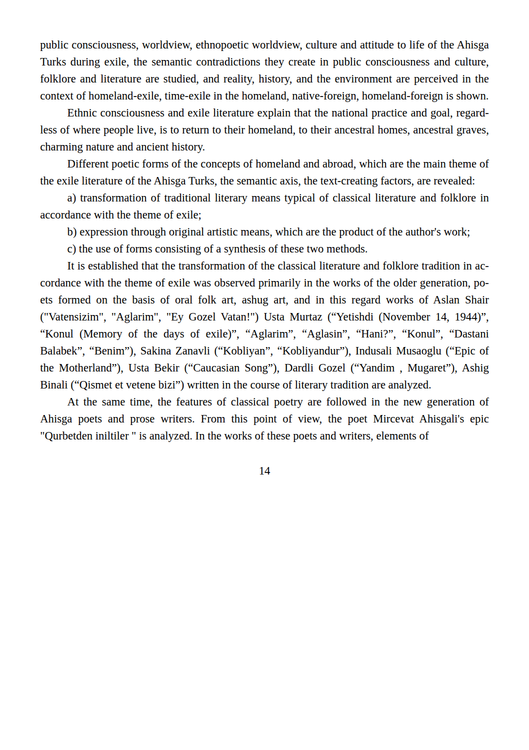public consciousness, worldview, ethnopoetic worldview, culture and attitude to life of the Ahisga Turks during exile, the semantic contradictions they create in public consciousness and culture, folklore and literature are studied, and reality, history, and the environment are perceived in the context of homeland-exile, time-exile in the homeland, native-foreign, homeland-foreign is shown.
Ethnic consciousness and exile literature explain that the national practice and goal, regardless of where people live, is to return to their homeland, to their ancestral homes, ancestral graves, charming nature and ancient history.
Different poetic forms of the concepts of homeland and abroad, which are the main theme of the exile literature of the Ahisga Turks, the semantic axis, the text-creating factors, are revealed:
a) transformation of traditional literary means typical of classical literature and folklore in accordance with the theme of exile;
b) expression through original artistic means, which are the product of the author's work;
c) the use of forms consisting of a synthesis of these two methods.
It is established that the transformation of the classical literature and folklore tradition in accordance with the theme of exile was observed primarily in the works of the older generation, poets formed on the basis of oral folk art, ashug art, and in this regard works of Aslan Shair ("Vatensizim", "Aglarim", "Ey Gozel Vatan!") Usta Murtaz (“Yetishdi (November 14, 1944)”, “Konul (Memory of the days of exile)”, “Aglarim”, “Aglasin”, “Hani?”, “Konul”, “Dastani Balabek”, “Benim”), Sakina Zanavli (“Kobliyan”, “Kobliyandur”), Indusali Musaoglu (“Epic of the Motherland”), Usta Bekir (“Caucasian Song”), Dardli Gozel (“Yandim , Mugaret”), Ashig Binali (“Qismet et vetene bizi”) written in the course of literary tradition are analyzed.
At the same time, the features of classical poetry are followed in the new generation of Ahisga poets and prose writers. From this point of view, the poet Mircevat Ahisgali's epic "Qurbetden iniltiler " is analyzed. In the works of these poets and writers, elements of
14